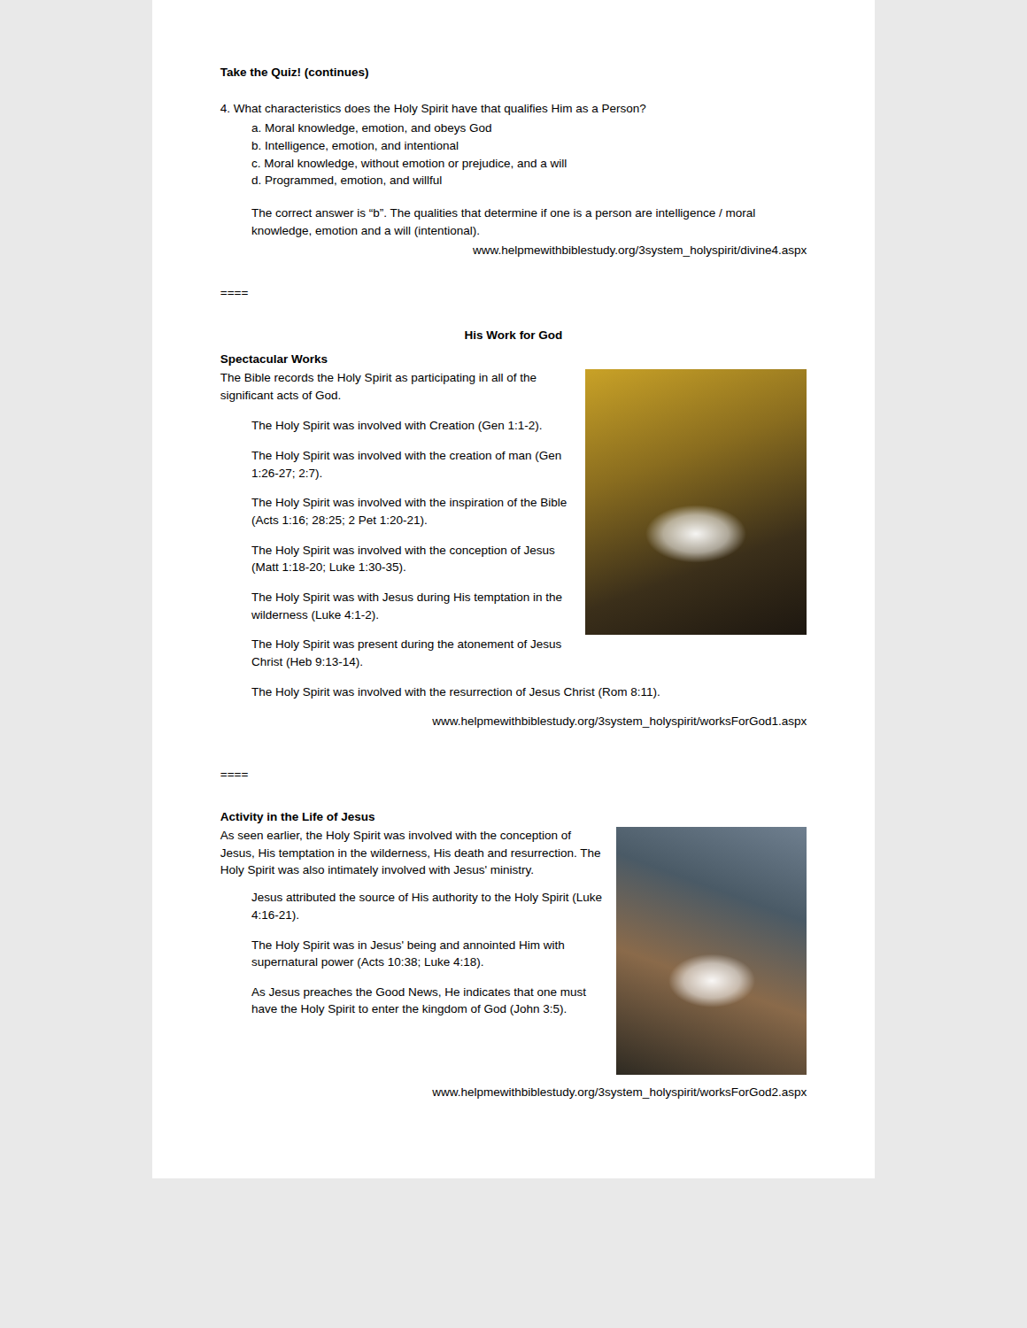Take the Quiz! (continues)
4. What characteristics does the Holy Spirit have that qualifies Him as a Person?
a. Moral knowledge, emotion, and obeys God
b. Intelligence, emotion, and intentional
c. Moral knowledge, without emotion or prejudice, and a will
d. Programmed, emotion, and willful
The correct answer is “b”. The qualities that determine if one is a person are intelligence / moral knowledge, emotion and a will (intentional).
www.helpmewithbiblestudy.org/3system_holyspirit/divine4.aspx
====
His Work for God
Spectacular Works
The Bible records the Holy Spirit as participating in all of the significant acts of God.
The Holy Spirit was involved with Creation (Gen 1:1-2).
The Holy Spirit was involved with the creation of man (Gen 1:26-27; 2:7).
The Holy Spirit was involved with the inspiration of the Bible (Acts 1:16; 28:25; 2 Pet 1:20-21).
The Holy Spirit was involved with the conception of Jesus (Matt 1:18-20; Luke 1:30-35).
The Holy Spirit was with Jesus during His temptation in the wilderness (Luke 4:1-2).
The Holy Spirit was present during the atonement of Jesus Christ (Heb 9:13-14).
The Holy Spirit was involved with the resurrection of Jesus Christ (Rom 8:11).
www.helpmewithbiblestudy.org/3system_holyspirit/worksForGod1.aspx
====
Activity in the Life of Jesus
As seen earlier, the Holy Spirit was involved with the conception of Jesus, His temptation in the wilderness, His death and resurrection. The Holy Spirit was also intimately involved with Jesus' ministry.
Jesus attributed the source of His authority to the Holy Spirit (Luke 4:16-21).
The Holy Spirit was in Jesus' being and annointed Him with supernatural power (Acts 10:38; Luke 4:18).
As Jesus preaches the Good News, He indicates that one must have the Holy Spirit to enter the kingdom of God (John 3:5).
www.helpmewithbiblestudy.org/3system_holyspirit/worksForGod2.aspx